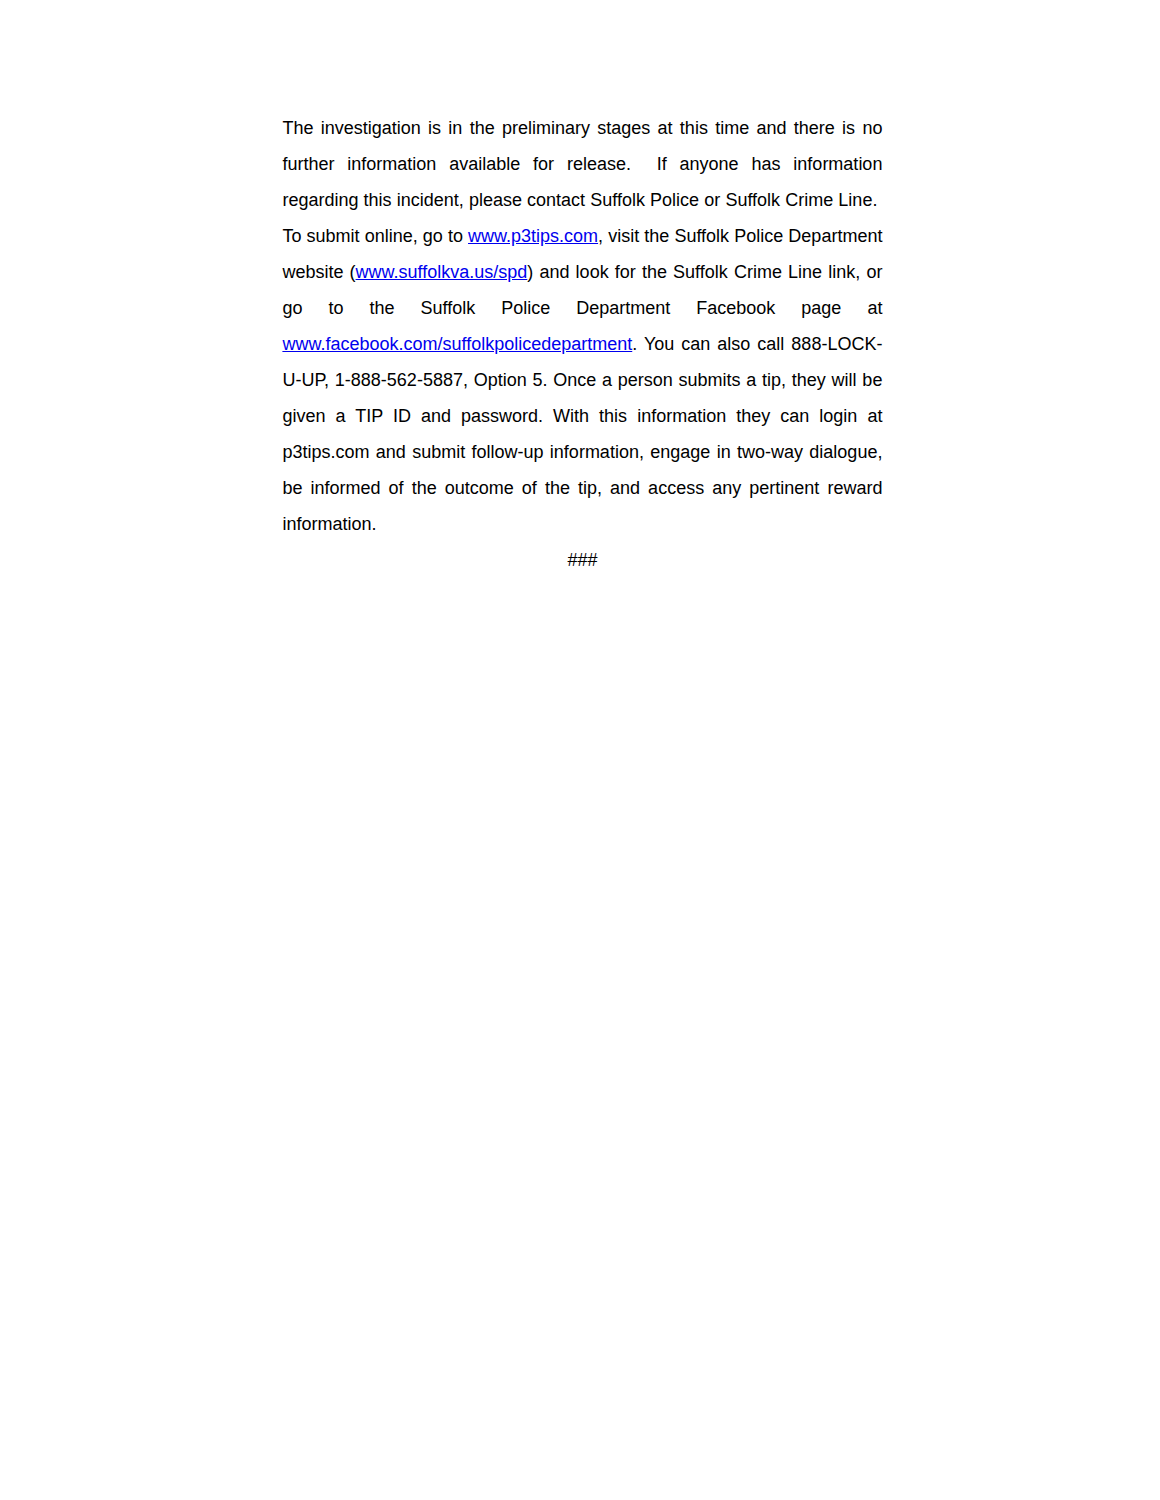The investigation is in the preliminary stages at this time and there is no further information available for release. If anyone has information regarding this incident, please contact Suffolk Police or Suffolk Crime Line. To submit online, go to www.p3tips.com, visit the Suffolk Police Department website (www.suffolkva.us/spd) and look for the Suffolk Crime Line link, or go to the Suffolk Police Department Facebook page at www.facebook.com/suffolkpolicedepartment. You can also call 888-LOCK-U-UP, 1-888-562-5887, Option 5. Once a person submits a tip, they will be given a TIP ID and password. With this information they can login at p3tips.com and submit follow-up information, engage in two-way dialogue, be informed of the outcome of the tip, and access any pertinent reward information.
###